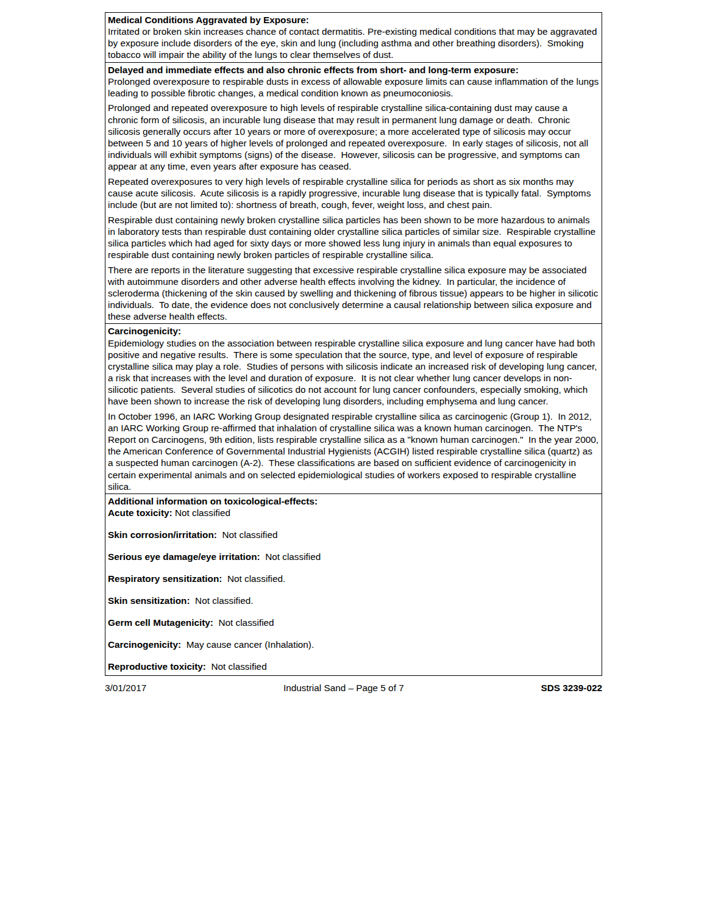| Medical Conditions Aggravated by Exposure: Irritated or broken skin increases chance of contact dermatitis. Pre-existing medical conditions that may be aggravated by exposure include disorders of the eye, skin and lung (including asthma and other breathing disorders). Smoking tobacco will impair the ability of the lungs to clear themselves of dust. |
| Delayed and immediate effects and also chronic effects from short- and long-term exposure: Prolonged overexposure to respirable dusts in excess of allowable exposure limits can cause inflammation of the lungs leading to possible fibrotic changes, a medical condition known as pneumoconiosis. Prolonged and repeated overexposure to high levels of respirable crystalline silica-containing dust may cause a chronic form of silicosis, an incurable lung disease that may result in permanent lung damage or death. Chronic silicosis generally occurs after 10 years or more of overexposure; a more accelerated type of silicosis may occur between 5 and 10 years of higher levels of prolonged and repeated overexposure. In early stages of silicosis, not all individuals will exhibit symptoms (signs) of the disease. However, silicosis can be progressive, and symptoms can appear at any time, even years after exposure has ceased. Repeated overexposures to very high levels of respirable crystalline silica for periods as short as six months may cause acute silicosis. Acute silicosis is a rapidly progressive, incurable lung disease that is typically fatal. Symptoms include (but are not limited to): shortness of breath, cough, fever, weight loss, and chest pain. Respirable dust containing newly broken crystalline silica particles has been shown to be more hazardous to animals in laboratory tests than respirable dust containing older crystalline silica particles of similar size. Respirable crystalline silica particles which had aged for sixty days or more showed less lung injury in animals than equal exposures to respirable dust containing newly broken particles of respirable crystalline silica. There are reports in the literature suggesting that excessive respirable crystalline silica exposure may be associated with autoimmune disorders and other adverse health effects involving the kidney. In particular, the incidence of scleroderma (thickening of the skin caused by swelling and thickening of fibrous tissue) appears to be higher in silicotic individuals. To date, the evidence does not conclusively determine a causal relationship between silica exposure and these adverse health effects. |
| Carcinogenicity: Epidemiology studies on the association between respirable crystalline silica exposure and lung cancer have had both positive and negative results. There is some speculation that the source, type, and level of exposure of respirable crystalline silica may play a role. Studies of persons with silicosis indicate an increased risk of developing lung cancer, a risk that increases with the level and duration of exposure. It is not clear whether lung cancer develops in non-silicotic patients. Several studies of silicotics do not account for lung cancer confounders, especially smoking, which have been shown to increase the risk of developing lung disorders, including emphysema and lung cancer. In October 1996, an IARC Working Group designated respirable crystalline silica as carcinogenic (Group 1). In 2012, an IARC Working Group re-affirmed that inhalation of crystalline silica was a known human carcinogen. The NTP's Report on Carcinogens, 9th edition, lists respirable crystalline silica as a "known human carcinogen." In the year 2000, the American Conference of Governmental Industrial Hygienists (ACGIH) listed respirable crystalline silica (quartz) as a suspected human carcinogen (A-2). These classifications are based on sufficient evidence of carcinogenicity in certain experimental animals and on selected epidemiological studies of workers exposed to respirable crystalline silica. |
| Additional information on toxicological-effects: Acute toxicity: Not classified Skin corrosion/irritation: Not classified Serious eye damage/eye irritation: Not classified Respiratory sensitization: Not classified. Skin sensitization: Not classified. Germ cell Mutagenicity: Not classified Carcinogenicity: May cause cancer (Inhalation). Reproductive toxicity: Not classified |
3/01/2017
Industrial Sand – Page 5 of 7
SDS 3239-022